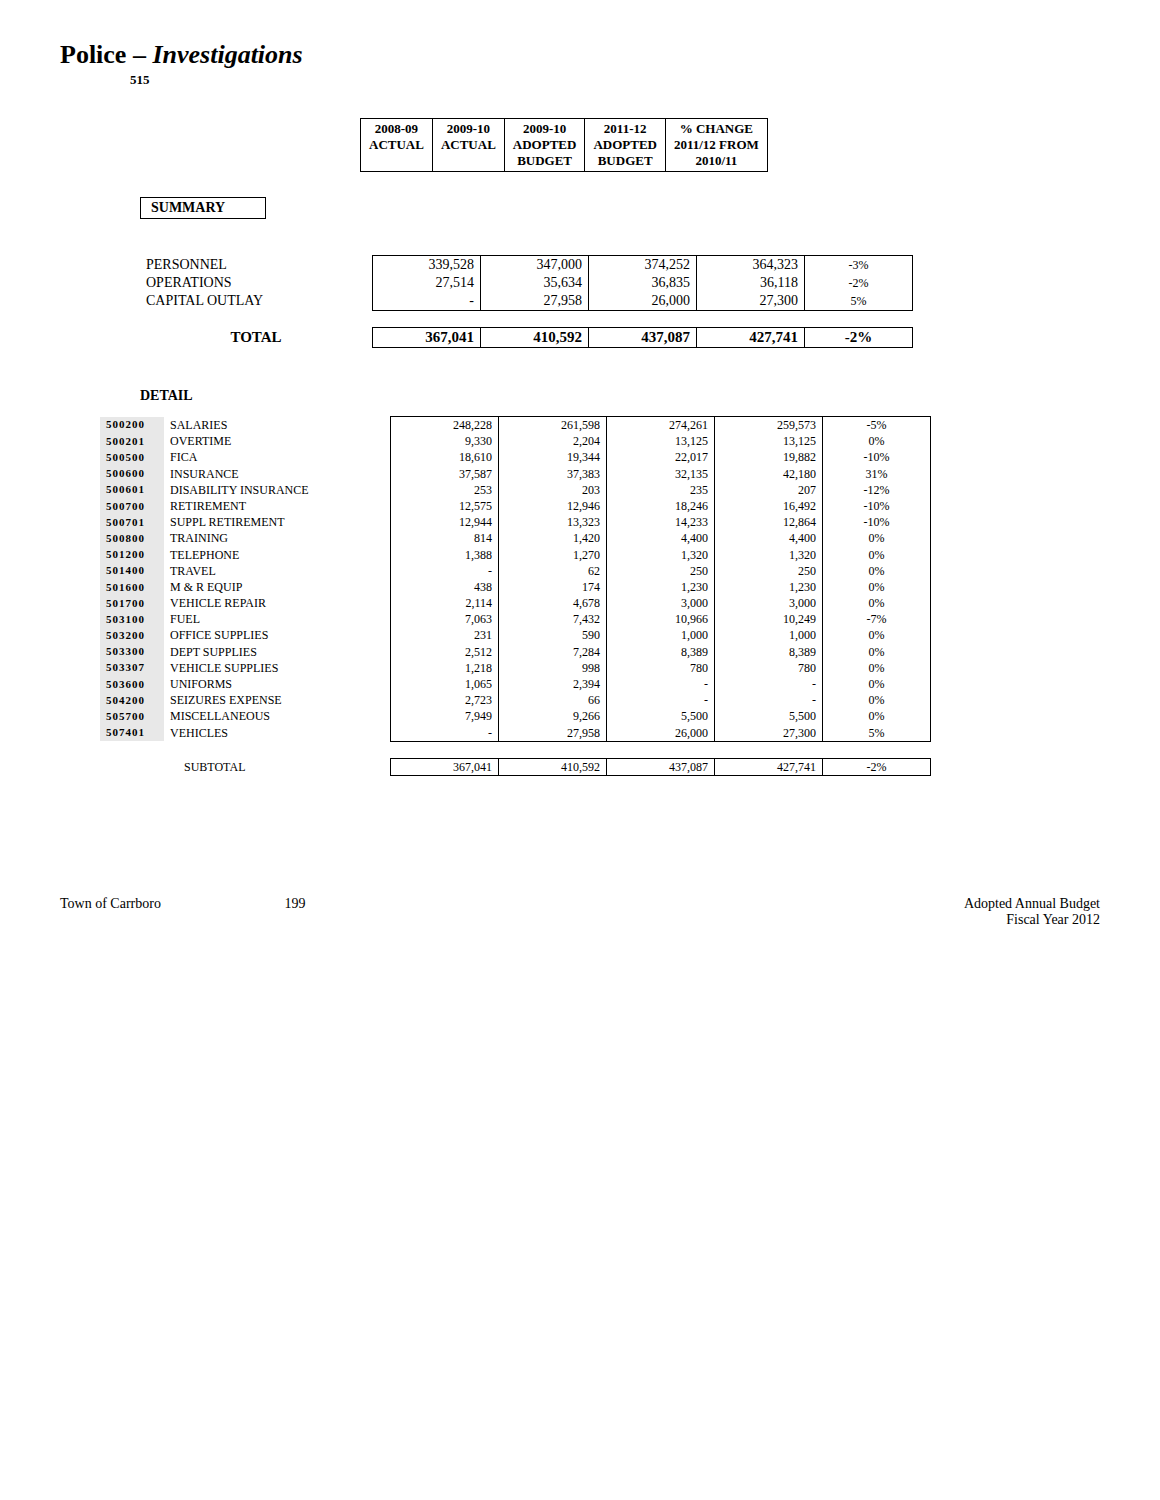Police – Investigations
515
| 2008-09 ACTUAL | 2009-10 ACTUAL | 2009-10 ADOPTED BUDGET | 2011-12 ADOPTED BUDGET | % CHANGE 2011/12 FROM 2010/11 |
SUMMARY
| PERSONNEL | 339,528 | 347,000 | 374,252 | 364,323 | -3% |
| OPERATIONS | 27,514 | 35,634 | 36,835 | 36,118 | -2% |
| CAPITAL OUTLAY | - | 27,958 | 26,000 | 27,300 | 5% |
| TOTAL | 367,041 | 410,592 | 437,087 | 427,741 | -2% |
DETAIL
| 500200 | SALARIES | 248,228 | 261,598 | 274,261 | 259,573 | -5% |
| 500201 | OVERTIME | 9,330 | 2,204 | 13,125 | 13,125 | 0% |
| 500500 | FICA | 18,610 | 19,344 | 22,017 | 19,882 | -10% |
| 500600 | INSURANCE | 37,587 | 37,383 | 32,135 | 42,180 | 31% |
| 500601 | DISABILITY INSURANCE | 253 | 203 | 235 | 207 | -12% |
| 500700 | RETIREMENT | 12,575 | 12,946 | 18,246 | 16,492 | -10% |
| 500701 | SUPPL RETIREMENT | 12,944 | 13,323 | 14,233 | 12,864 | -10% |
| 500800 | TRAINING | 814 | 1,420 | 4,400 | 4,400 | 0% |
| 501200 | TELEPHONE | 1,388 | 1,270 | 1,320 | 1,320 | 0% |
| 501400 | TRAVEL | - | 62 | 250 | 250 | 0% |
| 501600 | M & R EQUIP | 438 | 174 | 1,230 | 1,230 | 0% |
| 501700 | VEHICLE REPAIR | 2,114 | 4,678 | 3,000 | 3,000 | 0% |
| 503100 | FUEL | 7,063 | 7,432 | 10,966 | 10,249 | -7% |
| 503200 | OFFICE SUPPLIES | 231 | 590 | 1,000 | 1,000 | 0% |
| 503300 | DEPT SUPPLIES | 2,512 | 7,284 | 8,389 | 8,389 | 0% |
| 503307 | VEHICLE SUPPLIES | 1,218 | 998 | 780 | 780 | 0% |
| 503600 | UNIFORMS | 1,065 | 2,394 | - | - | 0% |
| 504200 | SEIZURES EXPENSE | 2,723 | 66 | - | - | 0% |
| 505700 | MISCELLANEOUS | 7,949 | 9,266 | 5,500 | 5,500 | 0% |
| 507401 | VEHICLES | - | 27,958 | 26,000 | 27,300 | 5% |
| | SUBTOTAL | 367,041 | 410,592 | 437,087 | 427,741 | -2% |
Town of Carrboro 199
Adopted Annual Budget
Fiscal Year 2012